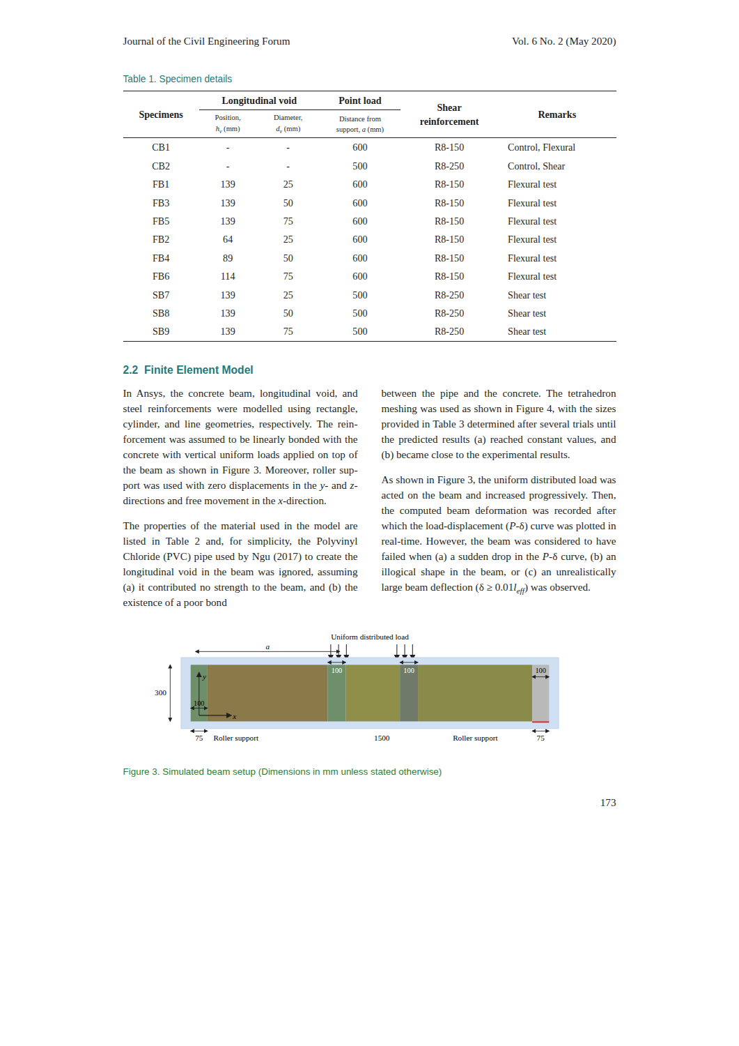Journal of the Civil Engineering Forum
Vol. 6 No. 2 (May 2020)
Table 1. Specimen details
| Specimens | Longitudinal void | Point load | Shear reinforcement | Remarks |
| --- | --- | --- | --- | --- |
| Position, h v (mm) | Diameter, d v (mm) | Distance from support, a (mm) |
| CB1 | - | - | 600 | R8-150 | Control, Flexural |
| CB2 | - | - | 500 | R8-250 | Control, Shear |
| FB1 | 139 | 25 | 600 | R8-150 | Flexural test |
| FB3 | 139 | 50 | 600 | R8-150 | Flexural test |
| FB5 | 139 | 75 | 600 | R8-150 | Flexural test |
| FB2 | 64 | 25 | 600 | R8-150 | Flexural test |
| FB4 | 89 | 50 | 600 | R8-150 | Flexural test |
| FB6 | 114 | 75 | 600 | R8-150 | Flexural test |
| SB7 | 139 | 25 | 500 | R8-250 | Shear test |
| SB8 | 139 | 50 | 500 | R8-250 | Shear test |
| SB9 | 139 | 75 | 500 | R8-250 | Shear test |
2.2 Finite Element Model
In Ansys, the concrete beam, longitudinal void, and steel reinforcements were modelled using rectangle, cylinder, and line geometries, respectively. The reinforcement was assumed to be linearly bonded with the concrete with vertical uniform loads applied on top of the beam as shown in Figure 3. Moreover, roller support was used with zero displacements in the y- and z-directions and free movement in the x-direction.
The properties of the material used in the model are listed in Table 2 and, for simplicity, the Polyvinyl Chloride (PVC) pipe used by Ngu (2017) to create the longitudinal void in the beam was ignored, assuming (a) it contributed no strength to the beam, and (b) the existence of a poor bond
between the pipe and the concrete. The tetrahedron meshing was used as shown in Figure 4, with the sizes provided in Table 3 determined after several trials until the predicted results (a) reached constant values, and (b) became close to the experimental results.
As shown in Figure 3, the uniform distributed load was acted on the beam and increased progressively. Then, the computed beam deformation was recorded after which the load-displacement (P-δ) curve was plotted in real-time. However, the beam was considered to have failed when (a) a sudden drop in the P-δ curve, (b) an illogical shape in the beam, or (c) an unrealistically large beam deflection (δ ≥ 0.01leff) was observed.
Uniform distributed load a 100 100 100 300 y x 100 75 75 1500 Roller support Roller support
Figure 3. Simulated beam setup (Dimensions in mm unless stated otherwise)
173